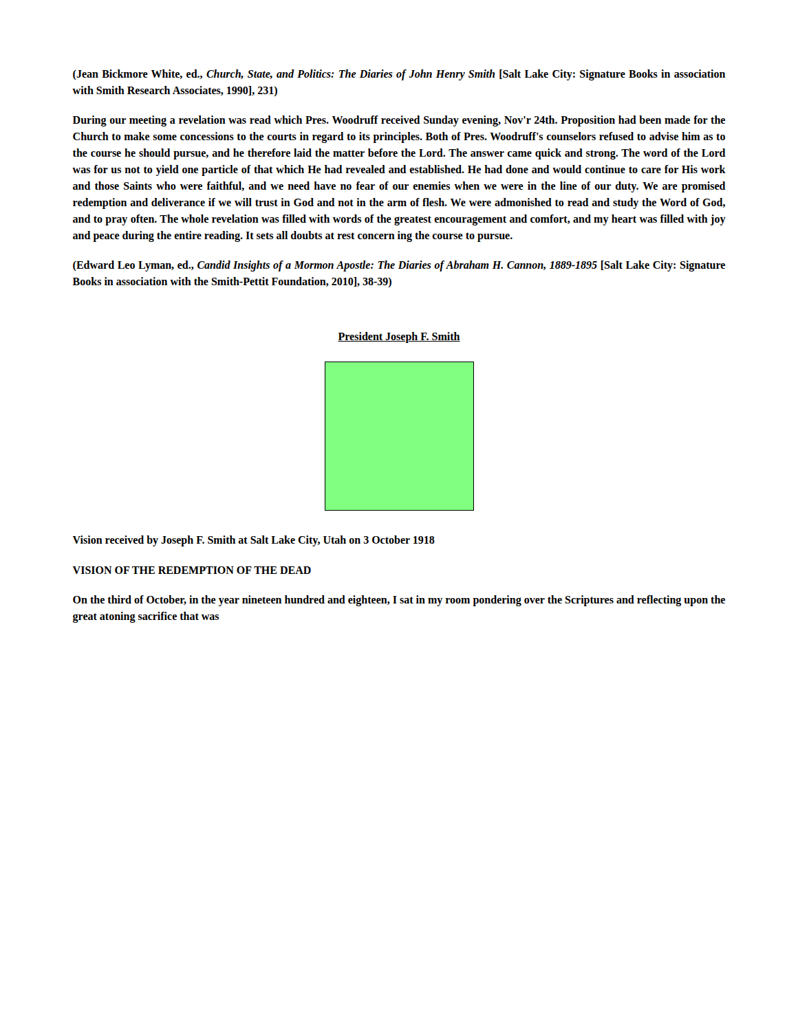(Jean Bickmore White, ed., Church, State, and Politics: The Diaries of John Henry Smith [Salt Lake City: Signature Books in association with Smith Research Associates, 1990], 231)
During our meeting a revelation was read which Pres. Woodruff received Sunday evening, Nov'r 24th. Proposition had been made for the Church to make some concessions to the courts in regard to its principles. Both of Pres. Woodruff's counselors refused to advise him as to the course he should pursue, and he therefore laid the matter before the Lord. The answer came quick and strong. The word of the Lord was for us not to yield one particle of that which He had revealed and established. He had done and would continue to care for His work and those Saints who were faithful, and we need have no fear of our enemies when we were in the line of our duty. We are promised redemption and deliverance if we will trust in God and not in the arm of flesh. We were admonished to read and study the Word of God, and to pray often. The whole revelation was filled with words of the greatest encouragement and comfort, and my heart was filled with joy and peace during the entire reading. It sets all doubts at rest concern ing the course to pursue.
(Edward Leo Lyman, ed., Candid Insights of a Mormon Apostle: The Diaries of Abraham H. Cannon, 1889-1895 [Salt Lake City: Signature Books in association with the Smith-Pettit Foundation, 2010], 38-39)
President Joseph F. Smith
Vision received by Joseph F. Smith at Salt Lake City, Utah on 3 October 1918
VISION OF THE REDEMPTION OF THE DEAD
On the third of October, in the year nineteen hundred and eighteen, I sat in my room pondering over the Scriptures and reflecting upon the great atoning sacrifice that was